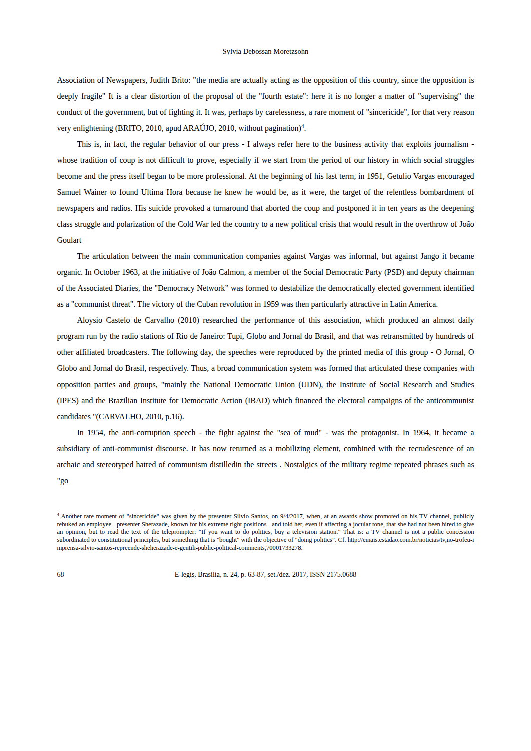Sylvia Debossan Moretzsohn
Association of Newspapers, Judith Brito: "the media are actually acting as the opposition of this country, since the opposition is deeply fragile" It is a clear distortion of the proposal of the "fourth estate": here it is no longer a matter of "supervising" the conduct of the government, but of fighting it. It was, perhaps by carelessness, a rare moment of "sincericide", for that very reason very enlightening (BRITO, 2010, apud ARAÚJO, 2010, without pagination)4.
This is, in fact, the regular behavior of our press - I always refer here to the business activity that exploits journalism - whose tradition of coup is not difficult to prove, especially if we start from the period of our history in which social struggles become and the press itself began to be more professional. At the beginning of his last term, in 1951, Getulio Vargas encouraged Samuel Wainer to found Ultima Hora because he knew he would be, as it were, the target of the relentless bombardment of newspapers and radios. His suicide provoked a turnaround that aborted the coup and postponed it in ten years as the deepening class struggle and polarization of the Cold War led the country to a new political crisis that would result in the overthrow of João Goulart
The articulation between the main communication companies against Vargas was informal, but against Jango it became organic. In October 1963, at the initiative of João Calmon, a member of the Social Democratic Party (PSD) and deputy chairman of the Associated Diaries, the "Democracy Network” was formed to destabilize the democratically elected government identified as a "communist threat". The victory of the Cuban revolution in 1959 was then particularly attractive in Latin America.
Aloysio Castelo de Carvalho (2010) researched the performance of this association, which produced an almost daily program run by the radio stations of Rio de Janeiro: Tupi, Globo and Jornal do Brasil, and that was retransmitted by hundreds of other affiliated broadcasters. The following day, the speeches were reproduced by the printed media of this group - O Jornal, O Globo and Jornal do Brasil, respectively. Thus, a broad communication system was formed that articulated these companies with opposition parties and groups, "mainly the National Democratic Union (UDN), the Institute of Social Research and Studies (IPES) and the Brazilian Institute for Democratic Action (IBAD) which financed the electoral campaigns of the anticommunist candidates "(CARVALHO, 2010, p.16).
In 1954, the anti-corruption speech - the fight against the "sea of mud" - was the protagonist. In 1964, it became a subsidiary of anti-communist discourse. It has now returned as a mobilizing element, combined with the recrudescence of an archaic and stereotyped hatred of communism distilledin the streets . Nostalgics of the military regime repeated phrases such as "go
4 Another rare moment of "sincericide" was given by the presenter Silvio Santos, on 9/4/2017, when, at an awards show promoted on his TV channel, publicly rebuked an employee - presenter Sherazade, known for his extreme right positions - and told her, even if affecting a jocular tone, that she had not been hired to give an opinion, but to read the text of the teleprompter: "If you want to do politics, buy a television station." That is: a TV channel is not a public concession subordinated to constitutional principles, but something that is "bought" with the objective of "doing politics". Cf. http://emais.estadao.com.br/noticias/tv,no-trofeu-imprensa-silvio-santos-repreende-sheherazade-e-gentili-public-political-comments,70001733278.
68 E-legis, Brasília, n. 24, p. 63-87, set./dez. 2017, ISSN 2175.0688